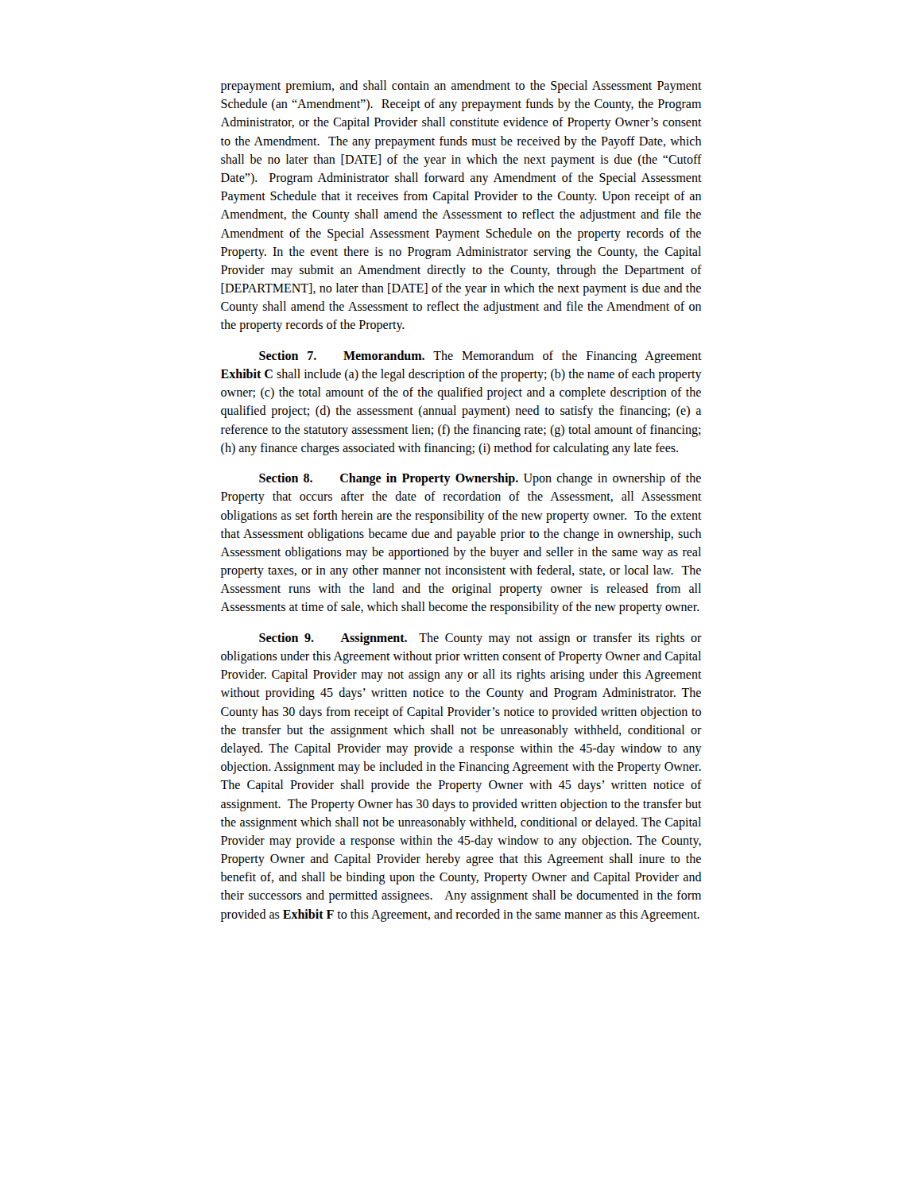prepayment premium, and shall contain an amendment to the Special Assessment Payment Schedule (an “Amendment”). Receipt of any prepayment funds by the County, the Program Administrator, or the Capital Provider shall constitute evidence of Property Owner’s consent to the Amendment. The any prepayment funds must be received by the Payoff Date, which shall be no later than [DATE] of the year in which the next payment is due (the “Cutoff Date”). Program Administrator shall forward any Amendment of the Special Assessment Payment Schedule that it receives from Capital Provider to the County. Upon receipt of an Amendment, the County shall amend the Assessment to reflect the adjustment and file the Amendment of the Special Assessment Payment Schedule on the property records of the Property. In the event there is no Program Administrator serving the County, the Capital Provider may submit an Amendment directly to the County, through the Department of [DEPARTMENT], no later than [DATE] of the year in which the next payment is due and the County shall amend the Assessment to reflect the adjustment and file the Amendment of on the property records of the Property.
Section 7. Memorandum. The Memorandum of the Financing Agreement Exhibit C shall include (a) the legal description of the property; (b) the name of each property owner; (c) the total amount of the of the qualified project and a complete description of the qualified project; (d) the assessment (annual payment) need to satisfy the financing; (e) a reference to the statutory assessment lien; (f) the financing rate; (g) total amount of financing; (h) any finance charges associated with financing; (i) method for calculating any late fees.
Section 8. Change in Property Ownership. Upon change in ownership of the Property that occurs after the date of recordation of the Assessment, all Assessment obligations as set forth herein are the responsibility of the new property owner. To the extent that Assessment obligations became due and payable prior to the change in ownership, such Assessment obligations may be apportioned by the buyer and seller in the same way as real property taxes, or in any other manner not inconsistent with federal, state, or local law. The Assessment runs with the land and the original property owner is released from all Assessments at time of sale, which shall become the responsibility of the new property owner.
Section 9. Assignment. The County may not assign or transfer its rights or obligations under this Agreement without prior written consent of Property Owner and Capital Provider. Capital Provider may not assign any or all its rights arising under this Agreement without providing 45 days’ written notice to the County and Program Administrator. The County has 30 days from receipt of Capital Provider’s notice to provided written objection to the transfer but the assignment which shall not be unreasonably withheld, conditional or delayed. The Capital Provider may provide a response within the 45-day window to any objection. Assignment may be included in the Financing Agreement with the Property Owner. The Capital Provider shall provide the Property Owner with 45 days’ written notice of assignment. The Property Owner has 30 days to provided written objection to the transfer but the assignment which shall not be unreasonably withheld, conditional or delayed. The Capital Provider may provide a response within the 45-day window to any objection. The County, Property Owner and Capital Provider hereby agree that this Agreement shall inure to the benefit of, and shall be binding upon the County, Property Owner and Capital Provider and their successors and permitted assignees. Any assignment shall be documented in the form provided as Exhibit F to this Agreement, and recorded in the same manner as this Agreement.